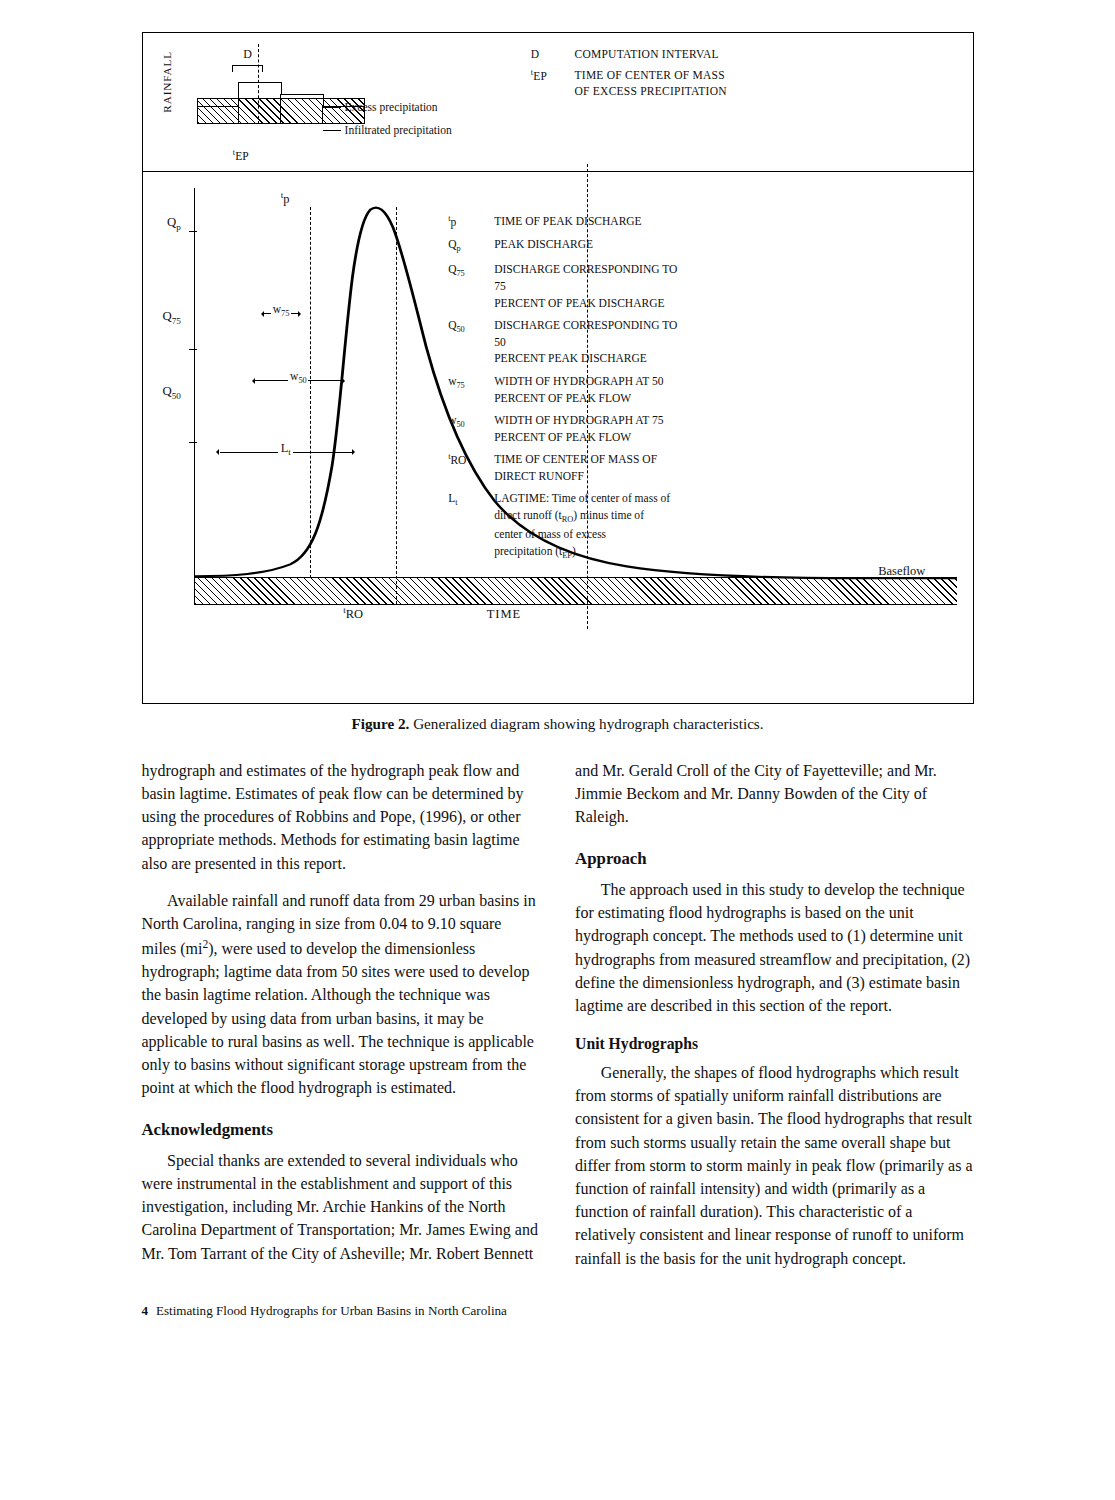RAINFALL
D
tEP
Excess precipitation
Infiltrated precipitation
D
COMPUTATION INTERVAL
tEP
TIME OF CENTER OF MASS
OF EXCESS PRECIPITATION
Qp Q75 Q50
Baseflow
tp
tRO
TIME
w75
w50
Lt
tp
TIME OF PEAK DISCHARGE
Qp
PEAK DISCHARGE
Q75
DISCHARGE CORRESPONDING TO 75
PERCENT OF PEAK DISCHARGE
Q50
DISCHARGE CORRESPONDING TO 50
PERCENT PEAK DISCHARGE
w75
WIDTH OF HYDROGRAPH AT 50
PERCENT OF PEAK FLOW
w50
WIDTH OF HYDROGRAPH AT 75
PERCENT OF PEAK FLOW
tRO
TIME OF CENTER OF MASS OF
DIRECT RUNOFF
Lt
LAGTIME: Time of center of mass of
direct runoff (tRO) minus time of
center of mass of excess
precipitation (tEP)
Figure 2. Generalized diagram showing hydrograph characteristics.
hydrograph and estimates of the hydrograph peak flow and basin lagtime. Estimates of peak flow can be determined by using the procedures of Robbins and Pope, (1996), or other appropriate methods. Methods for estimating basin lagtime also are presented in this report.
Available rainfall and runoff data from 29 urban basins in North Carolina, ranging in size from 0.04 to 9.10 square miles (mi2), were used to develop the dimensionless hydrograph; lagtime data from 50 sites were used to develop the basin lagtime relation. Although the technique was developed by using data from urban basins, it may be applicable to rural basins as well. The technique is applicable only to basins without significant storage upstream from the point at which the flood hydrograph is estimated.
Acknowledgments
Special thanks are extended to several individuals who were instrumental in the establishment and support of this investigation, including Mr. Archie Hankins of the North Carolina Department of Transportation; Mr. James Ewing and Mr. Tom Tarrant of the City of Asheville; Mr. Robert Bennett and Mr. Gerald Croll of the City of Fayetteville; and Mr. Jimmie Beckom and Mr. Danny Bowden of the City of Raleigh.
Approach
The approach used in this study to develop the technique for estimating flood hydrographs is based on the unit hydrograph concept. The methods used to (1) determine unit hydrographs from measured streamflow and precipitation, (2) define the dimensionless hydrograph, and (3) estimate basin lagtime are described in this section of the report.
Unit Hydrographs
Generally, the shapes of flood hydrographs which result from storms of spatially uniform rainfall distributions are consistent for a given basin. The flood hydrographs that result from such storms usually retain the same overall shape but differ from storm to storm mainly in peak flow (primarily as a function of rainfall intensity) and width (primarily as a function of rainfall duration). This characteristic of a relatively consistent and linear response of runoff to uniform rainfall is the basis for the unit hydrograph concept.
4 Estimating Flood Hydrographs for Urban Basins in North Carolina